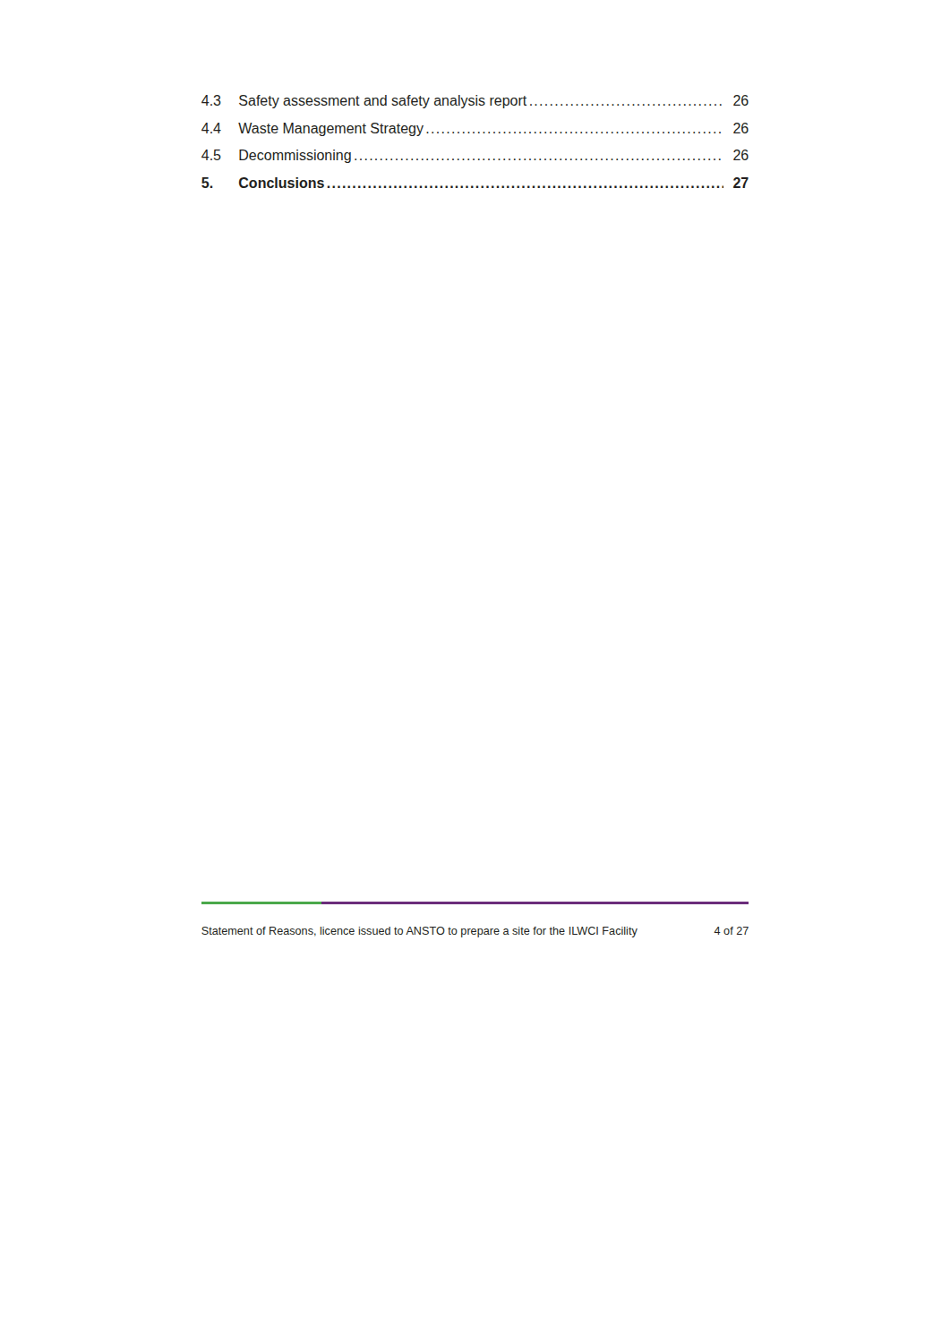4.3 Safety assessment and safety analysis report .......................................................................................... 26
4.4 Waste Management Strategy .......................................................................................... 26
4.5 Decommissioning .......................................................................................... 26
5. Conclusions .......................................................................................... 27
Statement of Reasons, licence issued to ANSTO to prepare a site for the ILWCI Facility
4 of 27